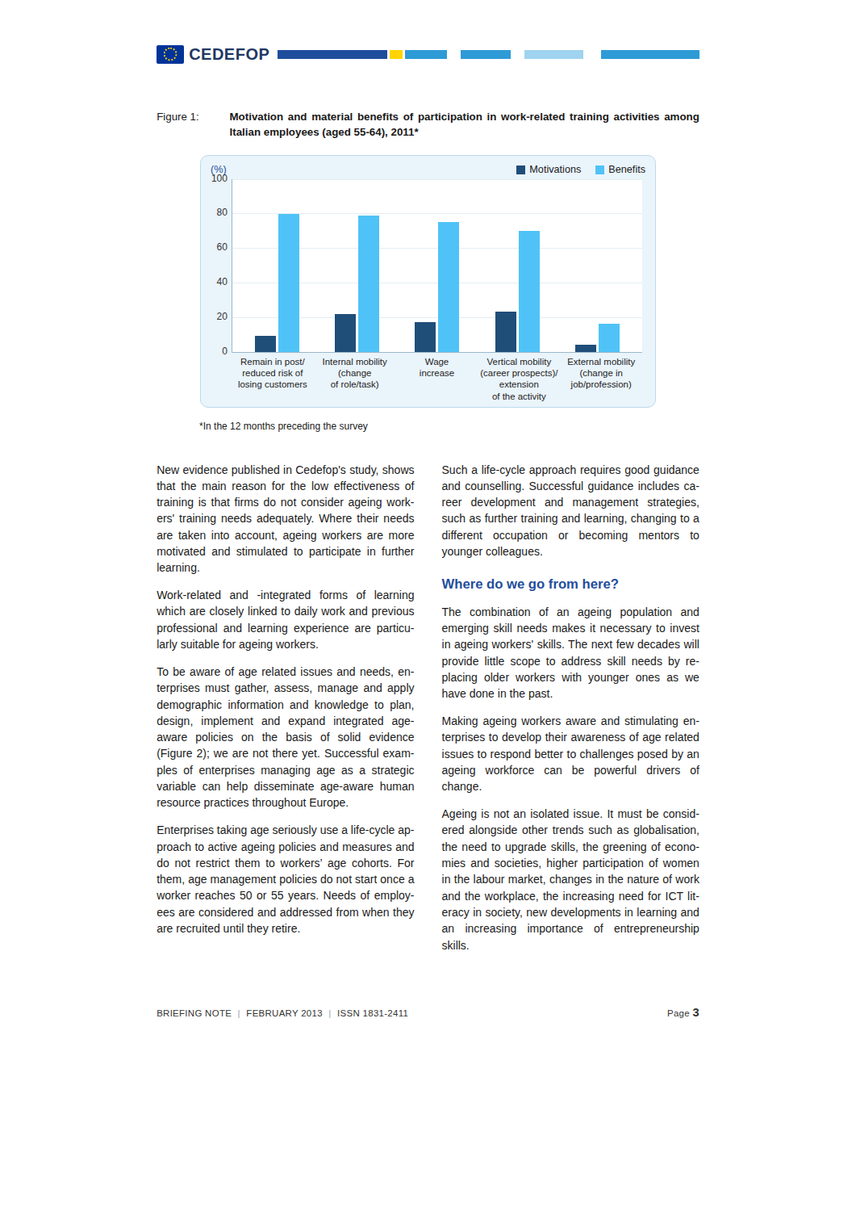CEDEFOP
Figure 1:
Motivation and material benefits of participation in work-related training activities among Italian employees (aged 55-64), 2011*
(%)
Motivations
Benefits
100
80
60
40
20
0
Remain in post/
reduced risk of
losing customers
Internal mobility
(change
of role/task)
Wage
increase
Vertical mobility
(career prospects)/
extension
of the activity
External mobility
(change in
job/profession)
*In the 12 months preceding the survey
New evidence published in Cedefop's study, shows that the main reason for the low effectiveness of training is that firms do not consider ageing workers' training needs adequately. Where their needs are taken into account, ageing workers are more motivated and stimulated to participate in further learning.
Work-related and -integrated forms of learning which are closely linked to daily work and previous professional and learning experience are particularly suitable for ageing workers.
To be aware of age related issues and needs, enterprises must gather, assess, manage and apply demographic information and knowledge to plan, design, implement and expand integrated age-aware policies on the basis of solid evidence (Figure 2); we are not there yet. Successful examples of enterprises managing age as a strategic variable can help disseminate age-aware human resource practices throughout Europe.
Enterprises taking age seriously use a life-cycle approach to active ageing policies and measures and do not restrict them to workers’ age cohorts. For them, age management policies do not start once a worker reaches 50 or 55 years. Needs of employees are considered and addressed from when they are recruited until they retire.
Such a life-cycle approach requires good guidance and counselling. Successful guidance includes career development and management strategies, such as further training and learning, changing to a different occupation or becoming mentors to younger colleagues.
Where do we go from here?
The combination of an ageing population and emerging skill needs makes it necessary to invest in ageing workers' skills. The next few decades will provide little scope to address skill needs by replacing older workers with younger ones as we have done in the past.
Making ageing workers aware and stimulating enterprises to develop their awareness of age related issues to respond better to challenges posed by an ageing workforce can be powerful drivers of change.
Ageing is not an isolated issue. It must be considered alongside other trends such as globalisation, the need to upgrade skills, the greening of economies and societies, higher participation of women in the labour market, changes in the nature of work and the workplace, the increasing need for ICT literacy in society, new developments in learning and an increasing importance of entrepreneurship skills.
BRIEFING NOTE | FEBRUARY 2013 | ISSN 1831-2411
Page 3